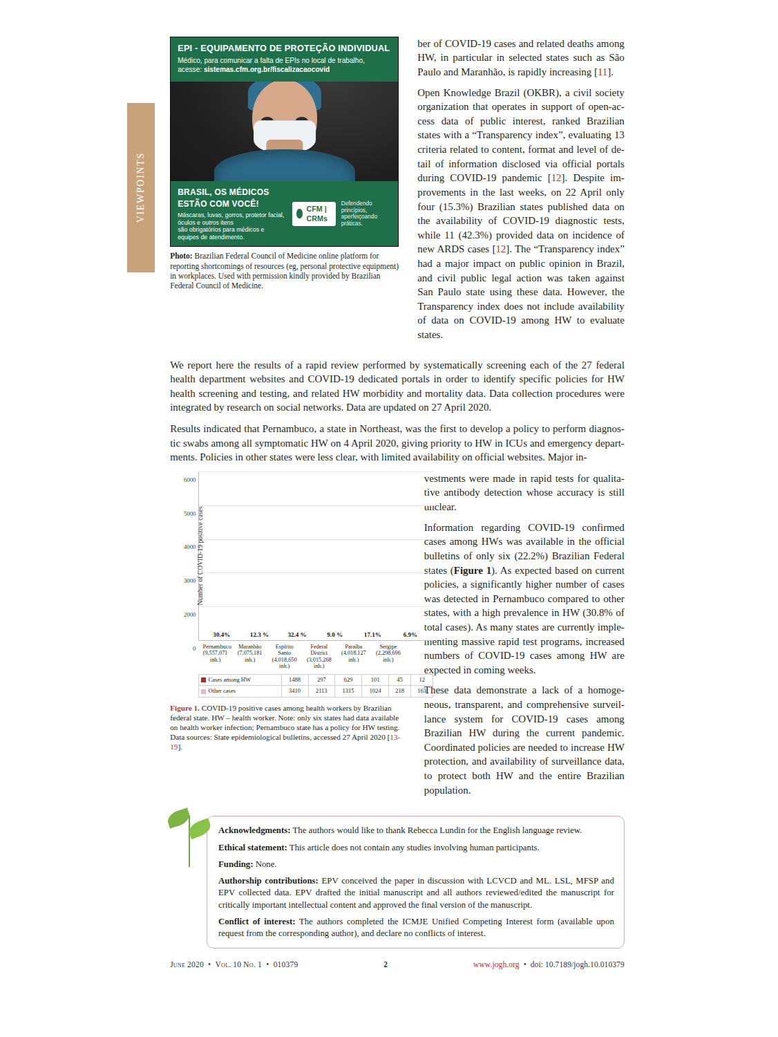VIEWPOINTS
EPI - EQUIPAMENTO DE PROTEÇÃO INDIVIDUAL
Médico, para comunicar a falta de EPIs no local de trabalho,
acesse: sistemas.cfm.org.br/fiscalizacaocovid
BRASIL, OS MÉDICOS ESTÃO COM VOCÊ!
Máscaras, luvas, gorros, protetor facial, óculos e outros itens
são obrigatórios para médicos e equipes de atendimento.
CFM | CRMs
Defendendo princípios, aperfeiçoando práticas.
Photo: Brazilian Federal Council of Medicine online platform for reporting shortcomings of resources (eg, personal protective equipment) in workplaces. Used with permission kindly provided by Brazilian Federal Council of Medicine.
ber of COVID-19 cases and related deaths among HW, in particular in selected states such as São Paulo and Maranhão, is rapidly increasing [11].
Open Knowledge Brazil (OKBR), a civil society organization that operates in support of open-access data of public interest, ranked Brazilian states with a “Transparency index”, evaluating 13 criteria related to content, format and level of detail of information disclosed via official portals during COVID-19 pandemic [12]. Despite improvements in the last weeks, on 22 April only four (15.3%) Brazilian states published data on the availability of COVID-19 diagnostic tests, while 11 (42.3%) provided data on incidence of new ARDS cases [12]. The “Transparency index” had a major impact on public opinion in Brazil, and civil public legal action was taken against San Paulo state using these data. However, the Transparency index does not include availability of data on COVID-19 among HW to evaluate states.
We report here the results of a rapid review performed by systematically screening each of the 27 federal health department websites and COVID-19 dedicated portals in order to identify specific policies for HW health screening and testing, and related HW morbidity and mortality data. Data collection procedures were integrated by research on social networks. Data are updated on 27 April 2020.
Results indicated that Pernambuco, a state in Northeast, was the first to develop a policy to perform diagnostic swabs among all symptomatic HW on 4 April 2020, giving priority to HW in ICUs and emergency departments. Policies in other states were less clear, with limited availability on official websites. Major in-
Number of COVID-19 positive cases
6000 5000 4000 3000 2000 0
30.4%
12.3 %
32.4 %
9.0 %
17.1%
6.9%
Pernambuco
(9,557,071 inh.)
Maranhão
(7,075,181 inh.)
Espírito Santo
(4,018,650 inh.)
Federal District
(3,015,268 inh.)
Paraíba
(4,018,127 inh.)
Sergipe
(2,298,696 inh.)
| Cases among HW | 1488 | 297 | 629 | 101 | 45 | 12 |
| Other cases | 3410 | 2113 | 1315 | 1024 | 218 | 163 |
Figure 1. COVID-19 positive cases among health workers by Brazilian federal state. HW – health worker. Note: only six states had data available on health worker infection; Pernambuco state has a policy for HW testing. Data sources: State epidemiological bulletins, accessed 27 April 2020 [13-19].
vestments were made in rapid tests for qualitative antibody detection whose accuracy is still unclear.
Information regarding COVID-19 confirmed cases among HWs was available in the official bulletins of only six (22.2%) Brazilian Federal states (Figure 1). As expected based on current policies, a significantly higher number of cases was detected in Pernambuco compared to other states, with a high prevalence in HW (30.8% of total cases). As many states are currently implementing massive rapid test programs, increased numbers of COVID-19 cases among HW are expected in coming weeks.
These data demonstrate a lack of a homogeneous, transparent, and comprehensive surveillance system for COVID-19 cases among Brazilian HW during the current pandemic. Coordinated policies are needed to increase HW protection, and availability of surveillance data, to protect both HW and the entire Brazilian population.
Acknowledgments: The authors would like to thank Rebecca Lundin for the English language review.
Ethical statement: This article does not contain any studies involving human participants.
Funding: None.
Authorship contributions: EPV conceived the paper in discussion with LCVCD and ML. LSL, MFSP and EPV collected data. EPV drafted the initial manuscript and all authors reviewed/edited the manuscript for critically important intellectual content and approved the final version of the manuscript.
Conflict of interest: The authors completed the ICMJE Unified Competing Interest form (available upon request from the corresponding author), and declare no conflicts of interest.
June 2020 • Vol. 10 No. 1 • 010379
2
www.jogh.org • doi: 10.7189/jogh.10.010379